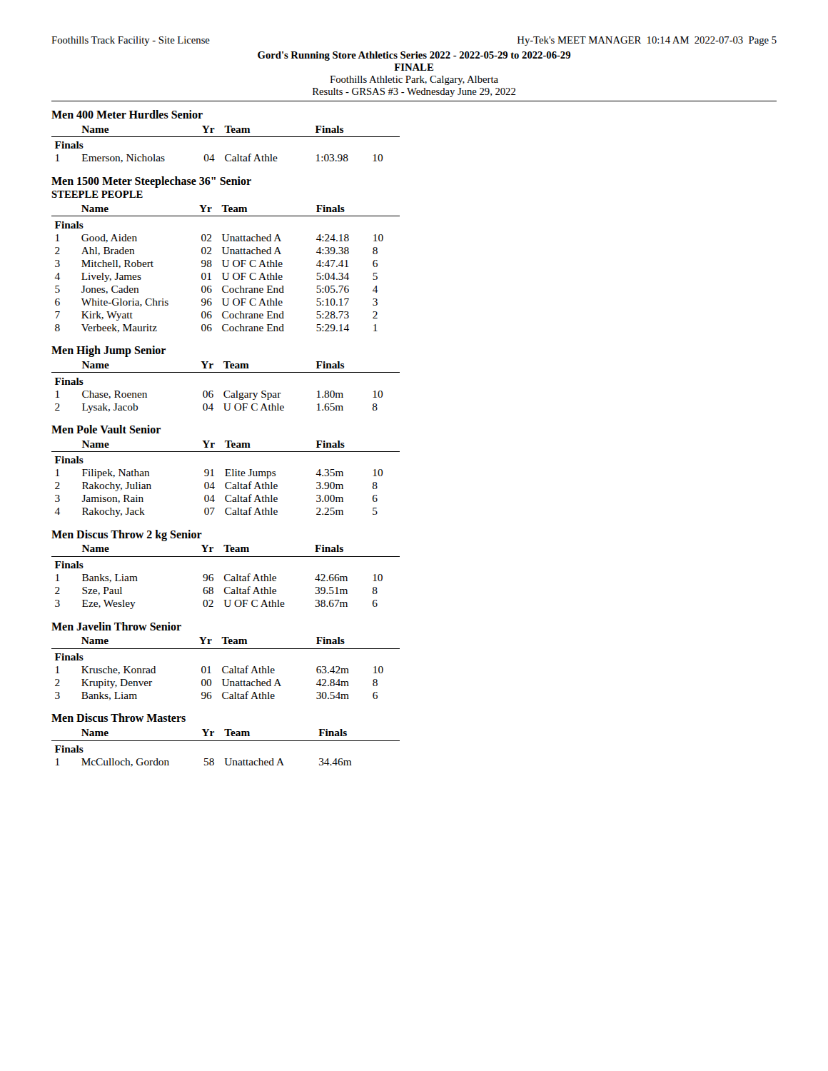Foothills Track Facility - Site License Hy-Tek's MEET MANAGER 10:14 AM 2022-07-03 Page 5
Gord's Running Store Athletics Series 2022 - 2022-05-29 to 2022-06-29
FINALE
Foothills Athletic Park, Calgary, Alberta
Results - GRSAS #3 - Wednesday June 29, 2022
Men 400 Meter Hurdles Senior
| | Name | Yr | Team | Finals | |
| --- | --- | --- | --- | --- | --- |
| Finals |
| 1 | Emerson, Nicholas | 04 | Caltaf Athle | 1:03.98 | 10 |
Men 1500 Meter Steeplechase 36" Senior
STEEPLE PEOPLE
| | Name | Yr | Team | Finals | |
| --- | --- | --- | --- | --- | --- |
| Finals |
| 1 | Good, Aiden | 02 | Unattached A | 4:24.18 | 10 |
| 2 | Ahl, Braden | 02 | Unattached A | 4:39.38 | 8 |
| 3 | Mitchell, Robert | 98 | U OF C Athle | 4:47.41 | 6 |
| 4 | Lively, James | 01 | U OF C Athle | 5:04.34 | 5 |
| 5 | Jones, Caden | 06 | Cochrane End | 5:05.76 | 4 |
| 6 | White-Gloria, Chris | 96 | U OF C Athle | 5:10.17 | 3 |
| 7 | Kirk, Wyatt | 06 | Cochrane End | 5:28.73 | 2 |
| 8 | Verbeek, Mauritz | 06 | Cochrane End | 5:29.14 | 1 |
Men High Jump Senior
| | Name | Yr | Team | Finals | |
| --- | --- | --- | --- | --- | --- |
| Finals |
| 1 | Chase, Roenen | 06 | Calgary Spar | 1.80m | 10 |
| 2 | Lysak, Jacob | 04 | U OF C Athle | 1.65m | 8 |
Men Pole Vault Senior
| | Name | Yr | Team | Finals | |
| --- | --- | --- | --- | --- | --- |
| Finals |
| 1 | Filipek, Nathan | 91 | Elite Jumps | 4.35m | 10 |
| 2 | Rakochy, Julian | 04 | Caltaf Athle | 3.90m | 8 |
| 3 | Jamison, Rain | 04 | Caltaf Athle | 3.00m | 6 |
| 4 | Rakochy, Jack | 07 | Caltaf Athle | 2.25m | 5 |
Men Discus Throw 2 kg Senior
| | Name | Yr | Team | Finals | |
| --- | --- | --- | --- | --- | --- |
| Finals |
| 1 | Banks, Liam | 96 | Caltaf Athle | 42.66m | 10 |
| 2 | Sze, Paul | 68 | Caltaf Athle | 39.51m | 8 |
| 3 | Eze, Wesley | 02 | U OF C Athle | 38.67m | 6 |
Men Javelin Throw Senior
| | Name | Yr | Team | Finals | |
| --- | --- | --- | --- | --- | --- |
| Finals |
| 1 | Krusche, Konrad | 01 | Caltaf Athle | 63.42m | 10 |
| 2 | Krupity, Denver | 00 | Unattached A | 42.84m | 8 |
| 3 | Banks, Liam | 96 | Caltaf Athle | 30.54m | 6 |
Men Discus Throw Masters
| | Name | Yr | Team | Finals | |
| --- | --- | --- | --- | --- | --- |
| Finals |
| 1 | McCulloch, Gordon | 58 | Unattached A | 34.46m | |